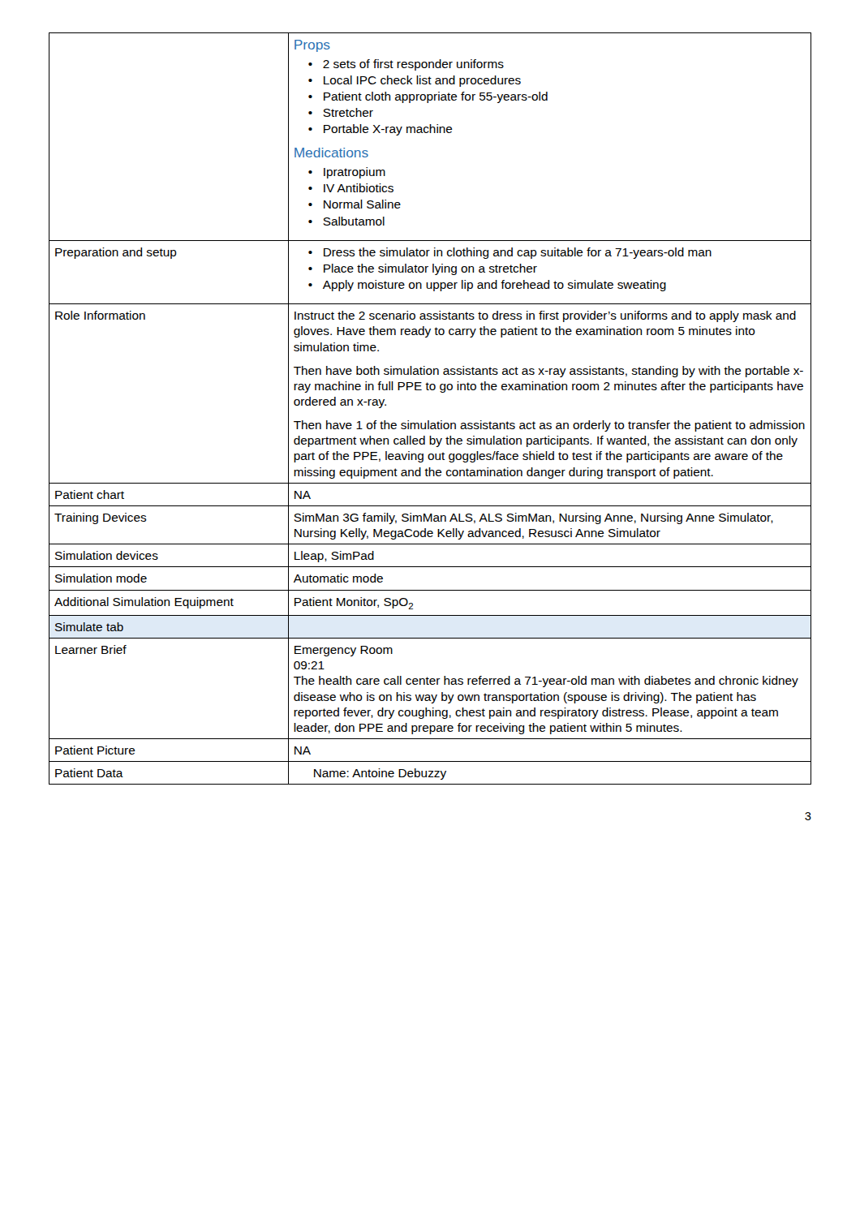| | Props 2 sets of first responder uniforms Local IPC check list and procedures Patient cloth appropriate for 55-years-old Stretcher Portable X-ray machine Medications Ipratropium IV Antibiotics Normal Saline Salbutamol |
| Preparation and setup | Dress the simulator in clothing and cap suitable for a 71-years-old man Place the simulator lying on a stretcher Apply moisture on upper lip and forehead to simulate sweating |
| Role Information | Instruct the 2 scenario assistants to dress in first provider’s uniforms and to apply mask and gloves. Have them ready to carry the patient to the examination room 5 minutes into simulation time. Then have both simulation assistants act as x-ray assistants, standing by with the portable x-ray machine in full PPE to go into the examination room 2 minutes after the participants have ordered an x-ray. Then have 1 of the simulation assistants act as an orderly to transfer the patient to admission department when called by the simulation participants. If wanted, the assistant can don only part of the PPE, leaving out goggles/face shield to test if the participants are aware of the missing equipment and the contamination danger during transport of patient. |
| Patient chart | NA |
| Training Devices | SimMan 3G family, SimMan ALS, ALS SimMan, Nursing Anne, Nursing Anne Simulator, Nursing Kelly, MegaCode Kelly advanced, Resusci Anne Simulator |
| Simulation devices | Lleap, SimPad |
| Simulation mode | Automatic mode |
| Additional Simulation Equipment | Patient Monitor, SpO 2 |
| Simulate tab | |
| Learner Brief | Emergency Room 09:21 The health care call center has referred a 71-year-old man with diabetes and chronic kidney disease who is on his way by own transportation (spouse is driving). The patient has reported fever, dry coughing, chest pain and respiratory distress. Please, appoint a team leader, don PPE and prepare for receiving the patient within 5 minutes. |
| Patient Picture | NA |
| Patient Data | Name: Antoine Debuzzy |
3